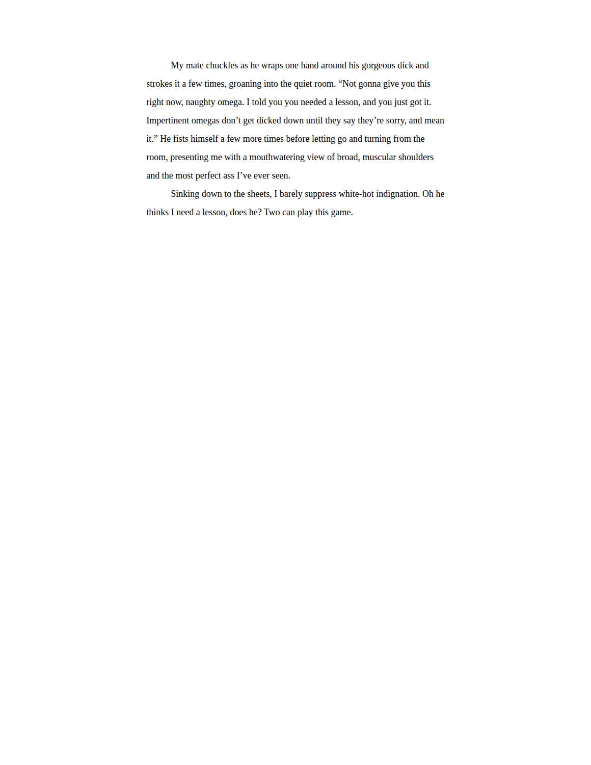My mate chuckles as he wraps one hand around his gorgeous dick and strokes it a few times, groaning into the quiet room. “Not gonna give you this right now, naughty omega. I told you you needed a lesson, and you just got it. Impertinent omegas don’t get dicked down until they say they’re sorry, and mean it.” He fists himself a few more times before letting go and turning from the room, presenting me with a mouthwatering view of broad, muscular shoulders and the most perfect ass I’ve ever seen.
Sinking down to the sheets, I barely suppress white-hot indignation. Oh he thinks I need a lesson, does he? Two can play this game.